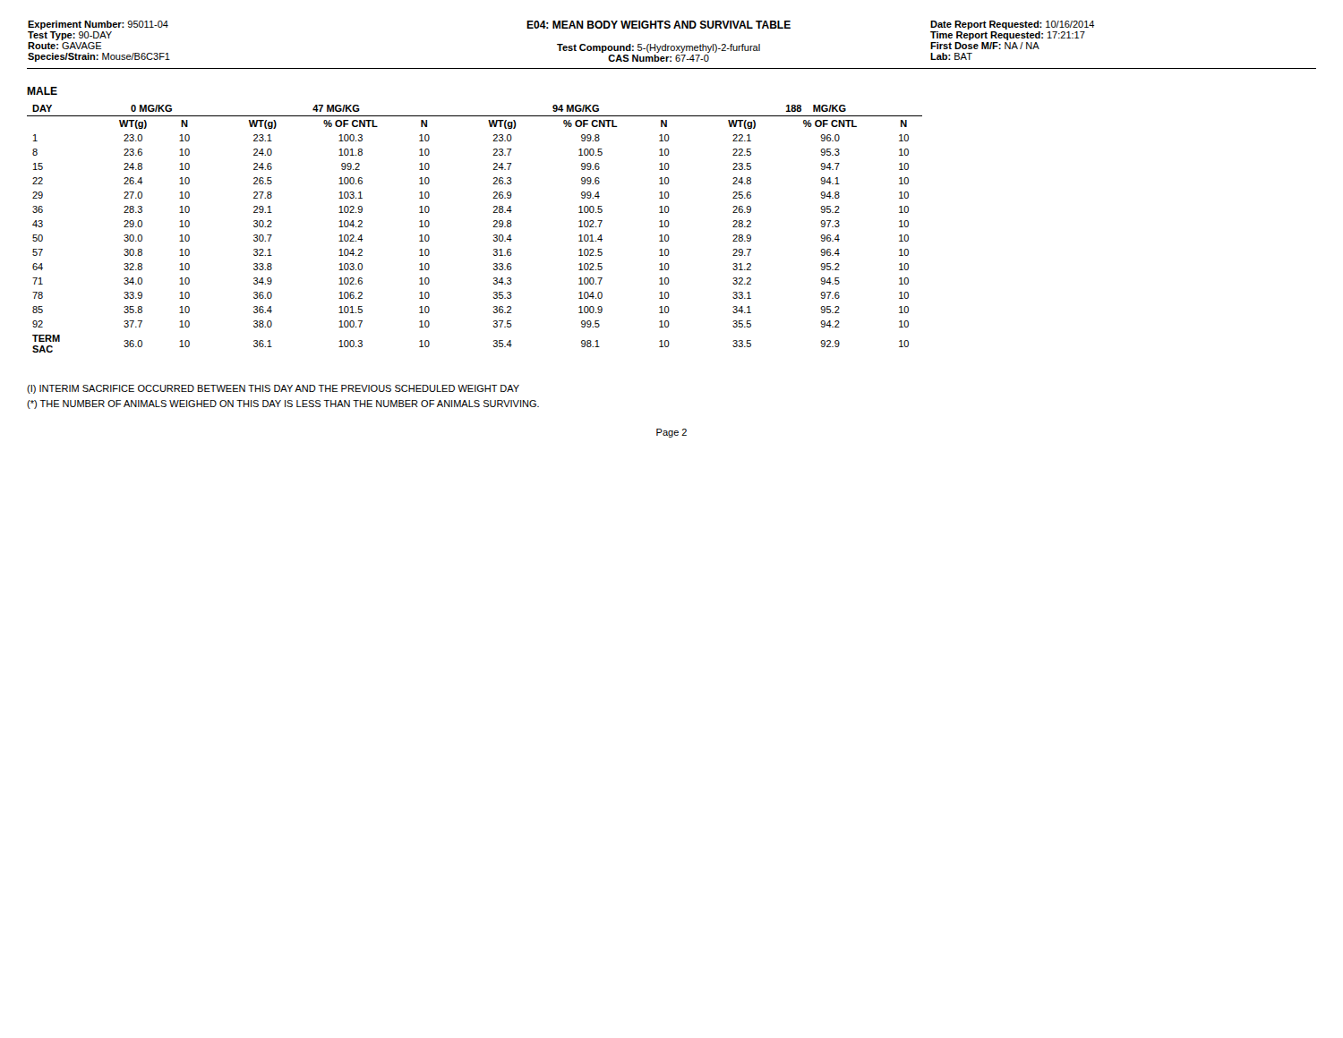| Experiment Number: 95011-04 Test Type: 90-DAY Route: GAVAGE Species/Strain: Mouse/B6C3F1 | E04: MEAN BODY WEIGHTS AND SURVIVAL TABLE Test Compound: 5-(Hydroxymethyl)-2-furfural CAS Number: 67-47-0 | Date Report Requested: 10/16/2014 Time Report Requested: 17:21:17 First Dose M/F: NA / NA Lab: BAT |
MALE
| DAY | 0 MG/KG | | 47 MG/KG | | 94 MG/KG | | 188 MG/KG |
| --- | --- | --- | --- | --- | --- | --- | --- |
| | WT(g) | N | | WT(g) | % OF CNTL | N | | WT(g) | % OF CNTL | N | | WT(g) | % OF CNTL | N |
| 1 | 23.0 | 10 | | 23.1 | 100.3 | 10 | | 23.0 | 99.8 | 10 | | 22.1 | 96.0 | 10 |
| 8 | 23.6 | 10 | | 24.0 | 101.8 | 10 | | 23.7 | 100.5 | 10 | | 22.5 | 95.3 | 10 |
| 15 | 24.8 | 10 | | 24.6 | 99.2 | 10 | | 24.7 | 99.6 | 10 | | 23.5 | 94.7 | 10 |
| 22 | 26.4 | 10 | | 26.5 | 100.6 | 10 | | 26.3 | 99.6 | 10 | | 24.8 | 94.1 | 10 |
| 29 | 27.0 | 10 | | 27.8 | 103.1 | 10 | | 26.9 | 99.4 | 10 | | 25.6 | 94.8 | 10 |
| 36 | 28.3 | 10 | | 29.1 | 102.9 | 10 | | 28.4 | 100.5 | 10 | | 26.9 | 95.2 | 10 |
| 43 | 29.0 | 10 | | 30.2 | 104.2 | 10 | | 29.8 | 102.7 | 10 | | 28.2 | 97.3 | 10 |
| 50 | 30.0 | 10 | | 30.7 | 102.4 | 10 | | 30.4 | 101.4 | 10 | | 28.9 | 96.4 | 10 |
| 57 | 30.8 | 10 | | 32.1 | 104.2 | 10 | | 31.6 | 102.5 | 10 | | 29.7 | 96.4 | 10 |
| 64 | 32.8 | 10 | | 33.8 | 103.0 | 10 | | 33.6 | 102.5 | 10 | | 31.2 | 95.2 | 10 |
| 71 | 34.0 | 10 | | 34.9 | 102.6 | 10 | | 34.3 | 100.7 | 10 | | 32.2 | 94.5 | 10 |
| 78 | 33.9 | 10 | | 36.0 | 106.2 | 10 | | 35.3 | 104.0 | 10 | | 33.1 | 97.6 | 10 |
| 85 | 35.8 | 10 | | 36.4 | 101.5 | 10 | | 36.2 | 100.9 | 10 | | 34.1 | 95.2 | 10 |
| 92 | 37.7 | 10 | | 38.0 | 100.7 | 10 | | 37.5 | 99.5 | 10 | | 35.5 | 94.2 | 10 |
| TERM SAC | 36.0 | 10 | | 36.1 | 100.3 | 10 | | 35.4 | 98.1 | 10 | | 33.5 | 92.9 | 10 |
(I) INTERIM SACRIFICE OCCURRED BETWEEN THIS DAY AND THE PREVIOUS SCHEDULED WEIGHT DAY
(*) THE NUMBER OF ANIMALS WEIGHED ON THIS DAY IS LESS THAN THE NUMBER OF ANIMALS SURVIVING.
Page 2